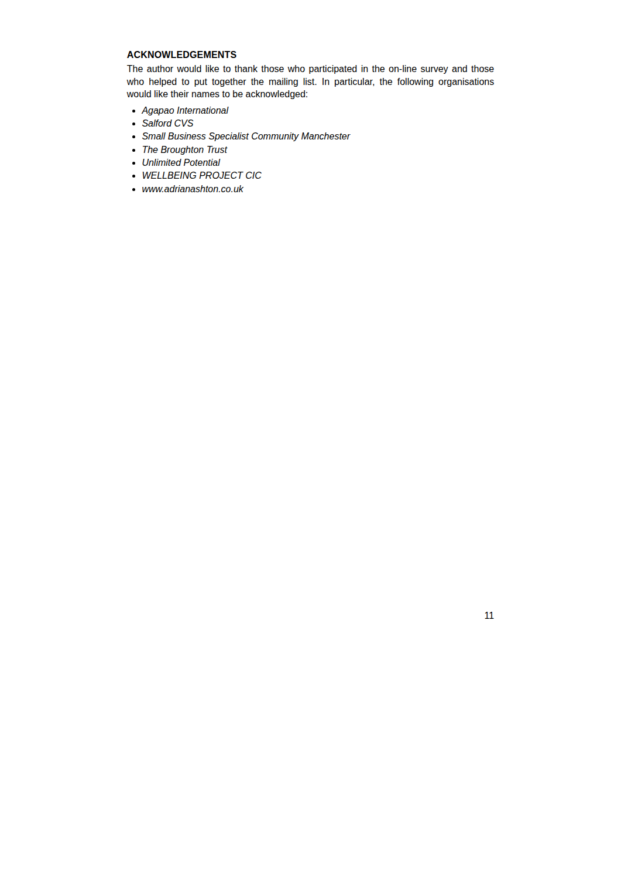ACKNOWLEDGEMENTS
The author would like to thank those who participated in the on-line survey and those who helped to put together the mailing list. In particular, the following organisations would like their names to be acknowledged:
Agapao International
Salford CVS
Small Business Specialist Community Manchester
The Broughton Trust
Unlimited Potential
WELLBEING PROJECT CIC
www.adrianashton.co.uk
11